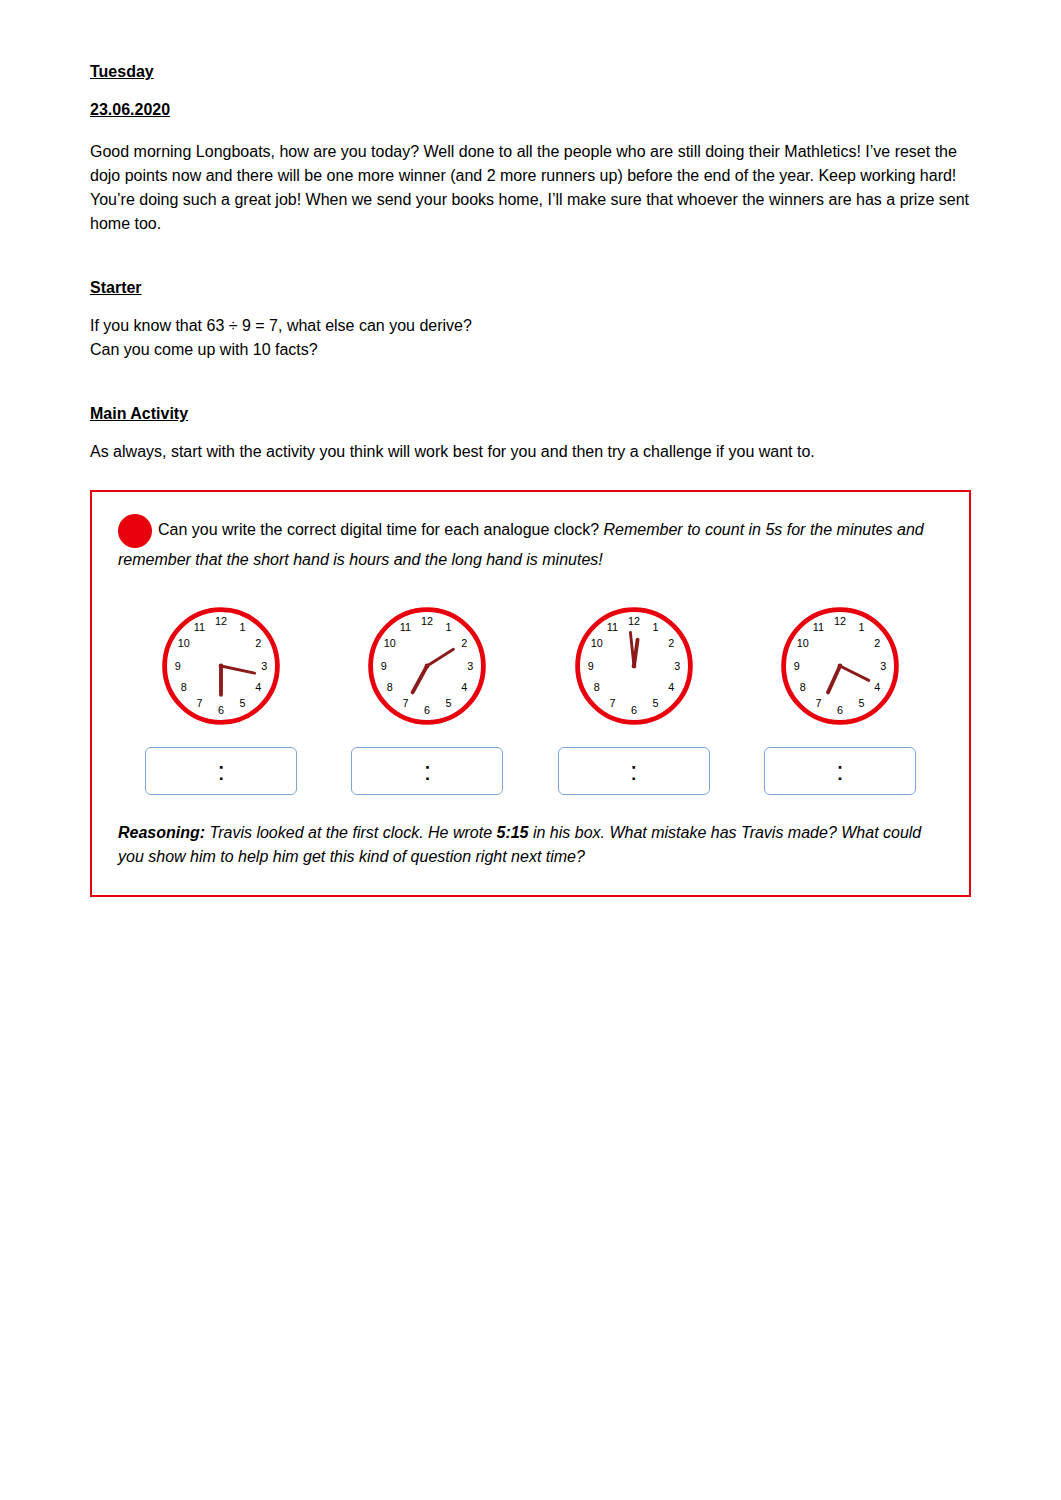Tuesday
23.06.2020
Good morning Longboats, how are you today? Well done to all the people who are still doing their Mathletics! I’ve reset the dojo points now and there will be one more winner (and 2 more runners up) before the end of the year. Keep working hard! You’re doing such a great job! When we send your books home, I’ll make sure that whoever the winners are has a prize sent home too.
Starter
If you know that 63 ÷ 9 = 7, what else can you derive?
Can you come up with 10 facts?
Main Activity
As always, start with the activity you think will work best for you and then try a challenge if you want to.
Can you write the correct digital time for each analogue clock? Remember to count in 5s for the minutes and remember that the short hand is hours and the long hand is minutes!
12 1 2 3 4 5 6 7 8 9 10 11
12 1 2 3 4 5 6 7 8 9 10 11
12 1 2 3 4 5 6 7 8 9 10 11
12 1 2 3 4 5 6 7 8 9 10 11
:
:
:
:
Reasoning: Travis looked at the first clock. He wrote 5:15 in his box. What mistake has Travis made? What could you show him to help him get this kind of question right next time?